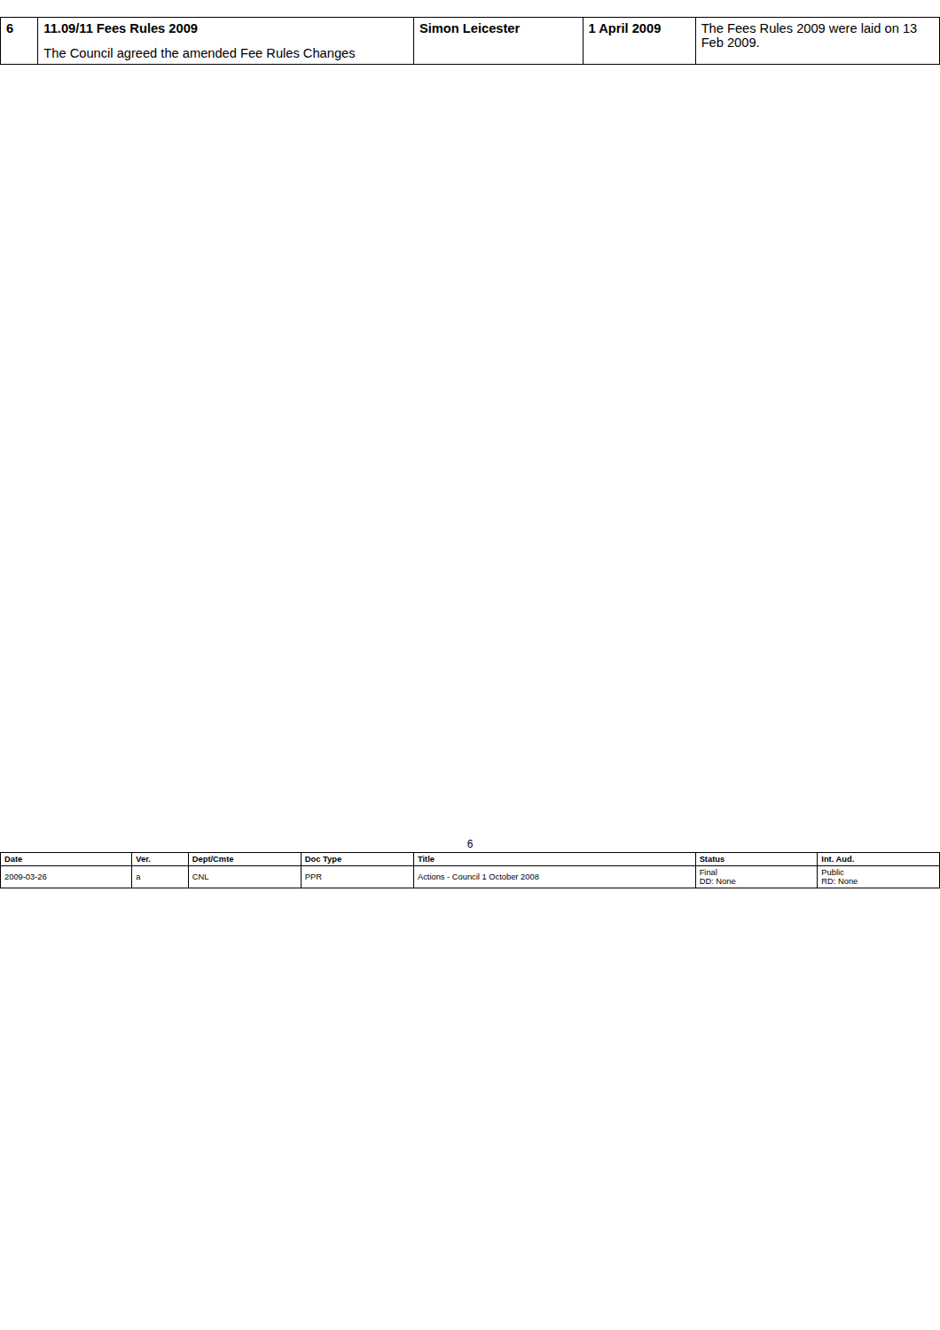| 6 | 11.09/11 Fees Rules 2009 The Council agreed the amended Fee Rules Changes | Simon Leicester | 1 April 2009 | The Fees Rules 2009 were laid on 13 Feb 2009. |
6
| Date | Ver. | Dept/Cmte | Doc Type | Title | Status | Int. Aud. |
| --- | --- | --- | --- | --- | --- | --- |
| 2009-03-26 | a | CNL | PPR | Actions - Council 1 October 2008 | Final DD: None | Public RD: None |